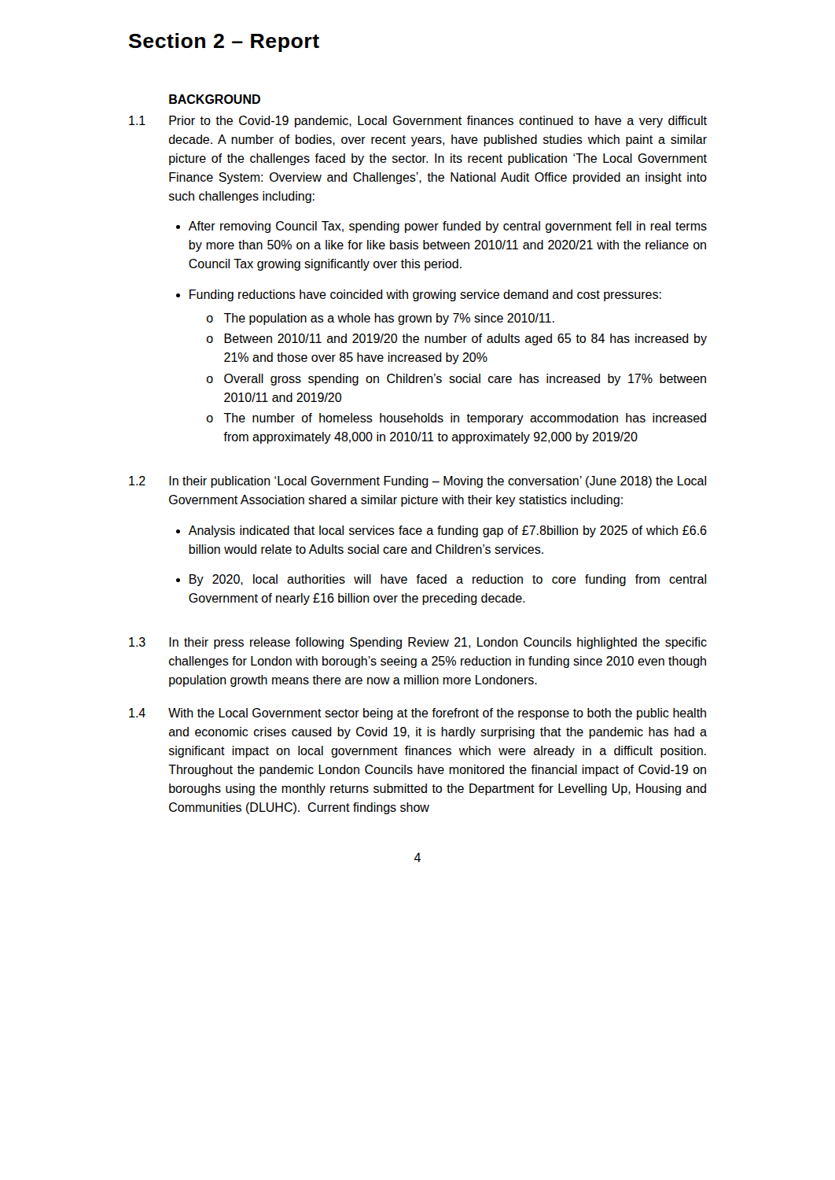Section 2 – Report
BACKGROUND
1.1
Prior to the Covid-19 pandemic, Local Government finances continued to have a very difficult decade. A number of bodies, over recent years, have published studies which paint a similar picture of the challenges faced by the sector. In its recent publication ‘The Local Government Finance System: Overview and Challenges’, the National Audit Office provided an insight into such challenges including:
After removing Council Tax, spending power funded by central government fell in real terms by more than 50% on a like for like basis between 2010/11 and 2020/21 with the reliance on Council Tax growing significantly over this period.
Funding reductions have coincided with growing service demand and cost pressures:
The population as a whole has grown by 7% since 2010/11.
Between 2010/11 and 2019/20 the number of adults aged 65 to 84 has increased by 21% and those over 85 have increased by 20%
Overall gross spending on Children’s social care has increased by 17% between 2010/11 and 2019/20
The number of homeless households in temporary accommodation has increased from approximately 48,000 in 2010/11 to approximately 92,000 by 2019/20
1.2
In their publication ‘Local Government Funding – Moving the conversation’ (June 2018) the Local Government Association shared a similar picture with their key statistics including:
Analysis indicated that local services face a funding gap of £7.8billion by 2025 of which £6.6 billion would relate to Adults social care and Children’s services.
By 2020, local authorities will have faced a reduction to core funding from central Government of nearly £16 billion over the preceding decade.
1.3
In their press release following Spending Review 21, London Councils highlighted the specific challenges for London with borough’s seeing a 25% reduction in funding since 2010 even though population growth means there are now a million more Londoners.
1.4
With the Local Government sector being at the forefront of the response to both the public health and economic crises caused by Covid 19, it is hardly surprising that the pandemic has had a significant impact on local government finances which were already in a difficult position. Throughout the pandemic London Councils have monitored the financial impact of Covid-19 on boroughs using the monthly returns submitted to the Department for Levelling Up, Housing and Communities (DLUHC). Current findings show
4